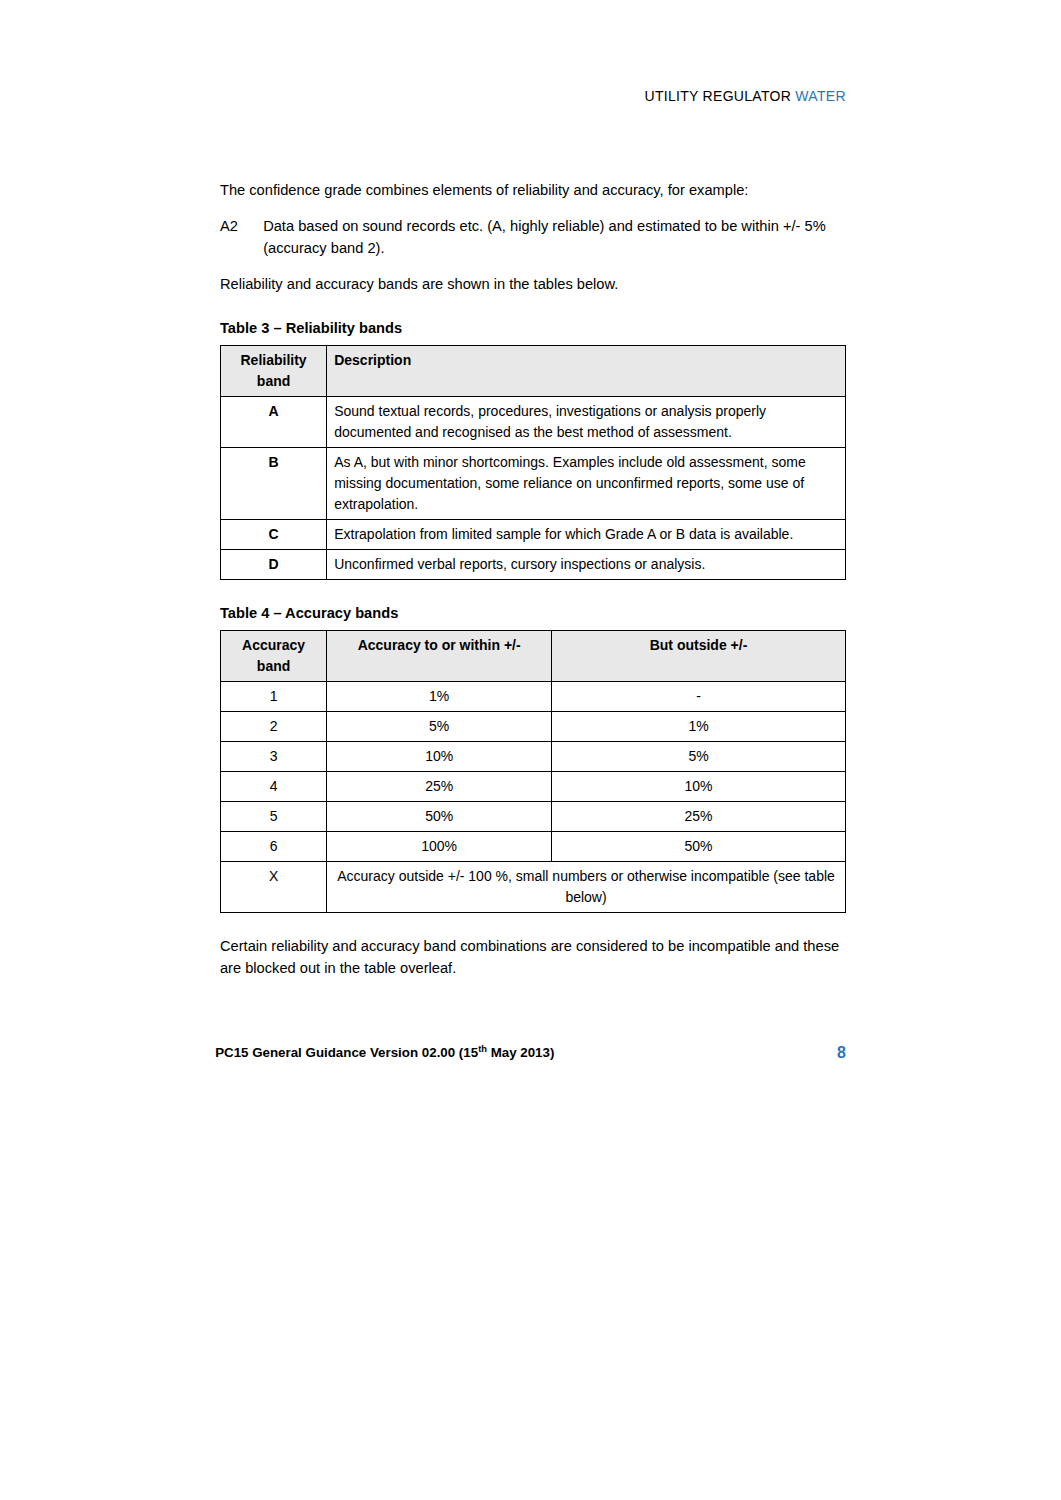UTILITY REGULATOR WATER
The confidence grade combines elements of reliability and accuracy, for example:
A2 Data based on sound records etc. (A, highly reliable) and estimated to be within +/- 5% (accuracy band 2).
Reliability and accuracy bands are shown in the tables below.
Table 3 – Reliability bands
| Reliability band | Description |
| --- | --- |
| A | Sound textual records, procedures, investigations or analysis properly documented and recognised as the best method of assessment. |
| B | As A, but with minor shortcomings. Examples include old assessment, some missing documentation, some reliance on unconfirmed reports, some use of extrapolation. |
| C | Extrapolation from limited sample for which Grade A or B data is available. |
| D | Unconfirmed verbal reports, cursory inspections or analysis. |
Table 4 – Accuracy bands
| Accuracy band | Accuracy to or within +/- | But outside +/- |
| --- | --- | --- |
| 1 | 1% | - |
| 2 | 5% | 1% |
| 3 | 10% | 5% |
| 4 | 25% | 10% |
| 5 | 50% | 25% |
| 6 | 100% | 50% |
| X | Accuracy outside +/- 100 %, small numbers or otherwise incompatible (see table below) |
Certain reliability and accuracy band combinations are considered to be incompatible and these are blocked out in the table overleaf.
PC15 General Guidance Version 02.00 (15th May 2013) 8